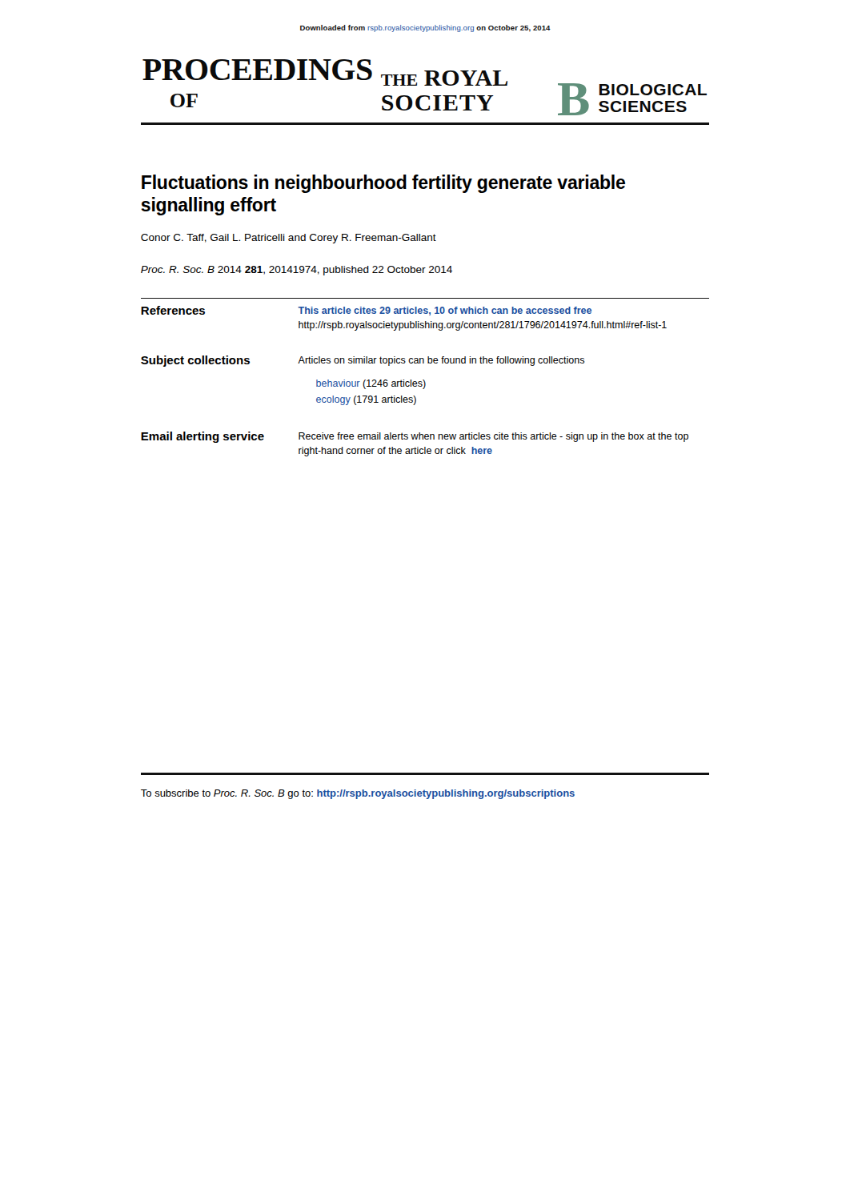Downloaded from rspb.royalsocietypublishing.org on October 25, 2014
PROCEEDINGS
OF
THE ROYAL
SOCIETY
B
BIOLOGICALSCIENCES
Fluctuations in neighbourhood fertility generate variable
signalling effort
Conor C. Taff, Gail L. Patricelli and Corey R. Freeman-Gallant
Proc. R. Soc. B 2014 281, 20141974, published 22 October 2014
| References | This article cites 29 articles, 10 of which can be accessed free http://rspb.royalsocietypublishing.org/content/281/1796/20141974.full.html#ref-list-1 |
| Subject collections | Articles on similar topics can be found in the following collections behaviour (1246 articles) ecology (1791 articles) |
| Email alerting service | Receive free email alerts when new articles cite this article - sign up in the box at the top right-hand corner of the article or click here |
To subscribe to Proc. R. Soc. B go to: http://rspb.royalsocietypublishing.org/subscriptions